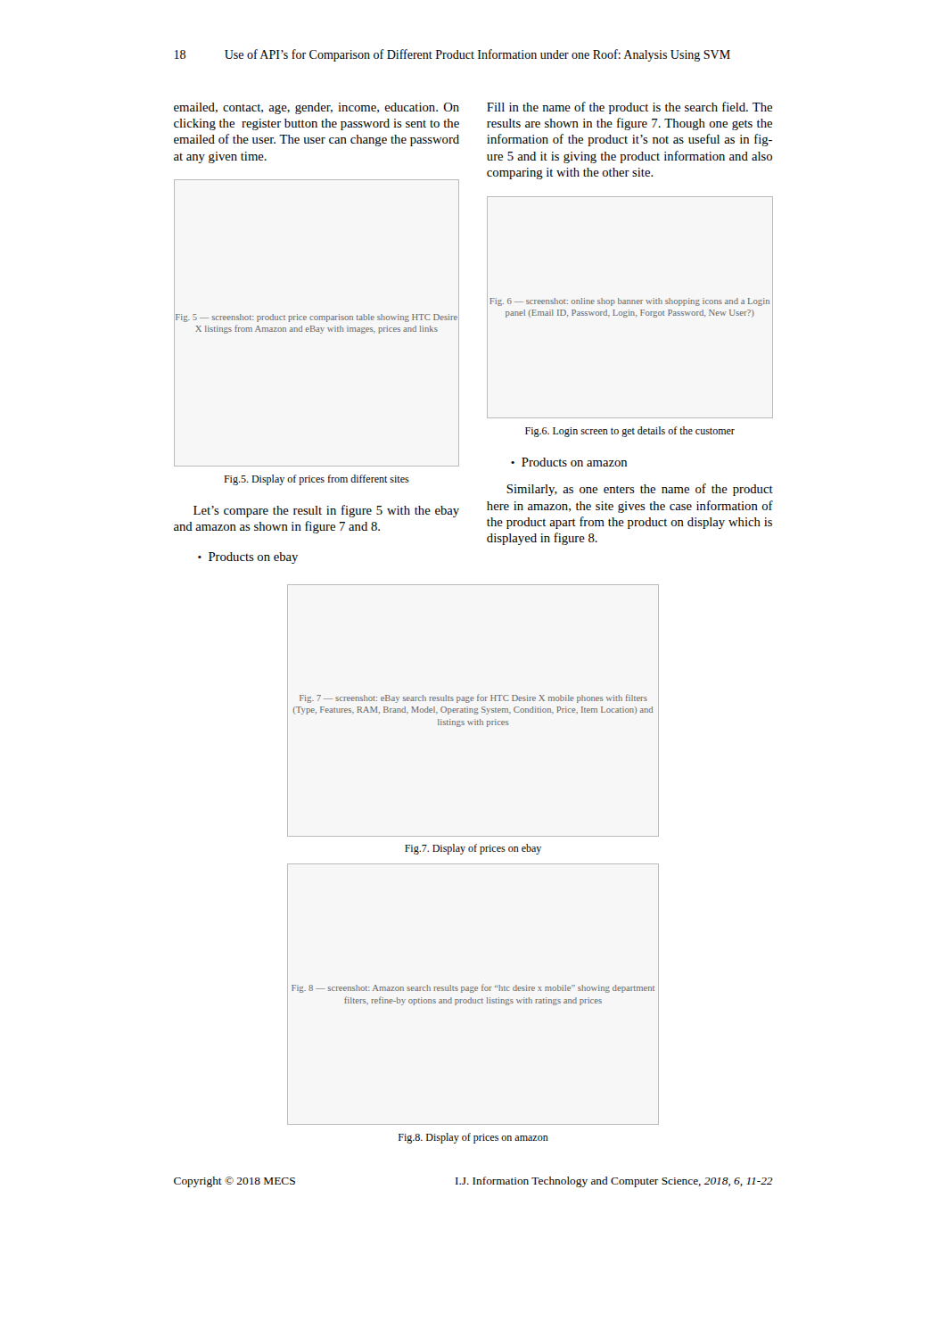18 Use of API’s for Comparison of Different Product Information under one Roof: Analysis Using SVM
emailed, contact, age, gender, income, education. On clicking the register button the password is sent to the emailed of the user. The user can change the password at any given time.
Fig. 5 — screenshot: product price comparison table showing HTC Desire X listings from Amazon and eBay with images, prices and links
Fig.5. Display of prices from different sites
Let’s compare the result in figure 5 with the ebay and amazon as shown in figure 7 and 8.
• Products on ebay
Fill in the name of the product is the search field. The results are shown in the figure 7. Though one gets the information of the product it’s not as useful as in figure 5 and it is giving the product information and also comparing it with the other site.
Fig. 6 — screenshot: online shop banner with shopping icons and a Login panel (Email ID, Password, Login, Forgot Password, New User?)
Fig.6. Login screen to get details of the customer
• Products on amazon
Similarly, as one enters the name of the product here in amazon, the site gives the case information of the product apart from the product on display which is displayed in figure 8.
Fig. 7 — screenshot: eBay search results page for HTC Desire X mobile phones with filters (Type, Features, RAM, Brand, Model, Operating System, Condition, Price, Item Location) and listings with prices
Fig.7. Display of prices on ebay
Fig. 8 — screenshot: Amazon search results page for “htc desire x mobile” showing department filters, refine-by options and product listings with ratings and prices
Fig.8. Display of prices on amazon
Copyright © 2018 MECS I.J. Information Technology and Computer Science, 2018, 6, 11-22